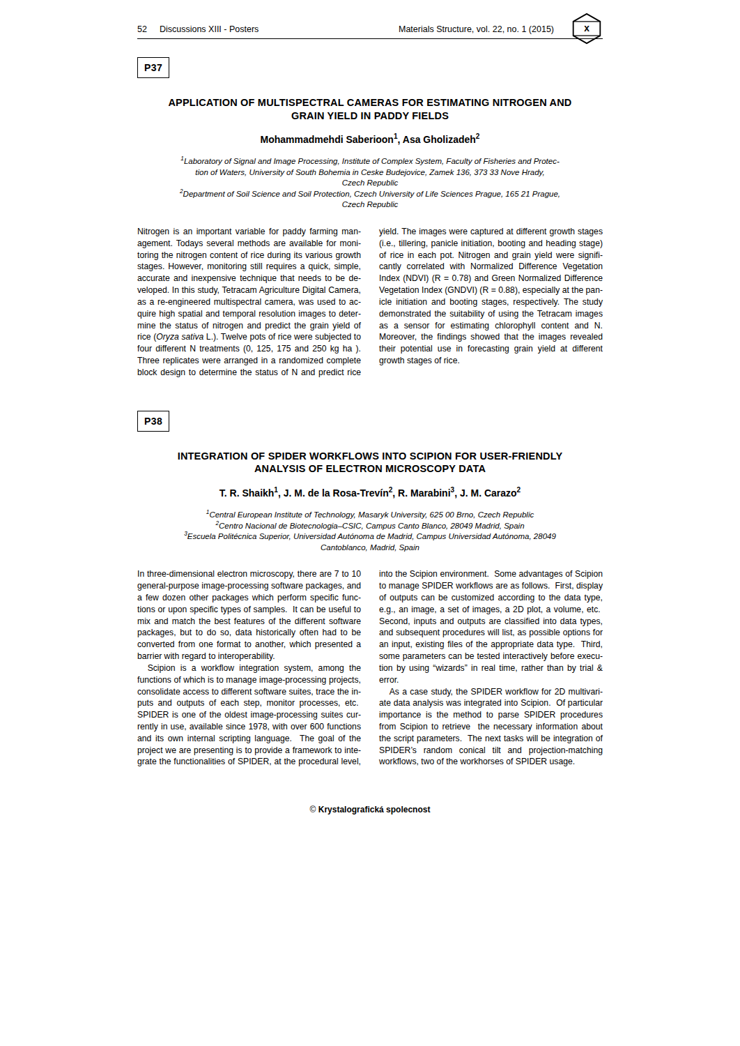x
52 Discussions XIII - Posters
Materials Structure, vol. 22, no. 1 (2015)
P37
APPLICATION OF MULTISPECTRAL CAMERAS FOR ESTIMATING NITROGEN AND
GRAIN YIELD IN PADDY FIELDS
Mohammadmehdi Saberioon1, Asa Gholizadeh2
1Laboratory of Signal and Image Processing, Institute of Complex System, Faculty of Fisheries and Protec-
tion of Waters, University of South Bohemia in Ceske Budejovice, Zamek 136, 373 33 Nove Hrady,
Czech Republic
2Department of Soil Science and Soil Protection, Czech University of Life Sciences Prague, 165 21 Prague,
Czech Republic
Nitrogen is an important variable for paddy farming management. Todays several methods are available for monitoring the nitrogen content of rice during its various growth stages. However, monitoring still requires a quick, simple, accurate and inexpensive technique that needs to be developed. In this study, Tetracam Agriculture Digital Camera, as a re-engineered multispectral camera, was used to acquire high spatial and temporal resolution images to determine the status of nitrogen and predict the grain yield of rice (Oryza sativa L.). Twelve pots of rice were subjected to four different N treatments (0, 125, 175 and 250 kg ha ). Three replicates were arranged in a randomized complete block design to determine the status of N and predict rice yield. The images were captured at different growth stages (i.e., tillering, panicle initiation, booting and heading stage) of rice in each pot. Nitrogen and grain yield were significantly correlated with Normalized Difference Vegetation Index (NDVI) (R = 0.78) and Green Normalized Difference Vegetation Index (GNDVI) (R = 0.88), especially at the panicle initiation and booting stages, respectively. The study demonstrated the suitability of using the Tetracam images as a sensor for estimating chlorophyll content and N. Moreover, the findings showed that the images revealed their potential use in forecasting grain yield at different growth stages of rice.
P38
INTEGRATION OF SPIDER WORKFLOWS INTO SCIPION FOR USER-FRIENDLY
ANALYSIS OF ELECTRON MICROSCOPY DATA
T. R. Shaikh1, J. M. de la Rosa-Trevín2, R. Marabini3, J. M. Carazo2
1Central European Institute of Technology, Masaryk University, 625 00 Brno, Czech Republic
2Centro Nacional de Biotecnologia–CSIC, Campus Canto Blanco, 28049 Madrid, Spain
3Escuela Politécnica Superior, Universidad Autónoma de Madrid, Campus Universidad Autónoma, 28049
Cantoblanco, Madrid, Spain
In three-dimensional electron microscopy, there are 7 to 10 general-purpose image-processing software packages, and a few dozen other packages which perform specific functions or upon specific types of samples. It can be useful to mix and match the best features of the different software packages, but to do so, data historically often had to be converted from one format to another, which presented a barrier with regard to interoperability.
Scipion is a workflow integration system, among the functions of which is to manage image-processing projects, consolidate access to different software suites, trace the inputs and outputs of each step, monitor processes, etc. SPIDER is one of the oldest image-processing suites currently in use, available since 1978, with over 600 functions and its own internal scripting language. The goal of the project we are presenting is to provide a framework to integrate the functionalities of SPIDER, at the procedural level, into the Scipion environment. Some advantages of Scipion to manage SPIDER workflows are as follows. First, display of outputs can be customized according to the data type, e.g., an image, a set of images, a 2D plot, a volume, etc. Second, inputs and outputs are classified into data types, and subsequent procedures will list, as possible options for an input, existing files of the appropriate data type. Third, some parameters can be tested interactively before execution by using “wizards” in real time, rather than by trial & error.
As a case study, the SPIDER workflow for 2D multivariate data analysis was integrated into Scipion. Of particular importance is the method to parse SPIDER procedures from Scipion to retrieve the necessary information about the script parameters. The next tasks will be integration of SPIDER’s random conical tilt and projection-matching workflows, two of the workhorses of SPIDER usage.
© Krystalografická spolecnost